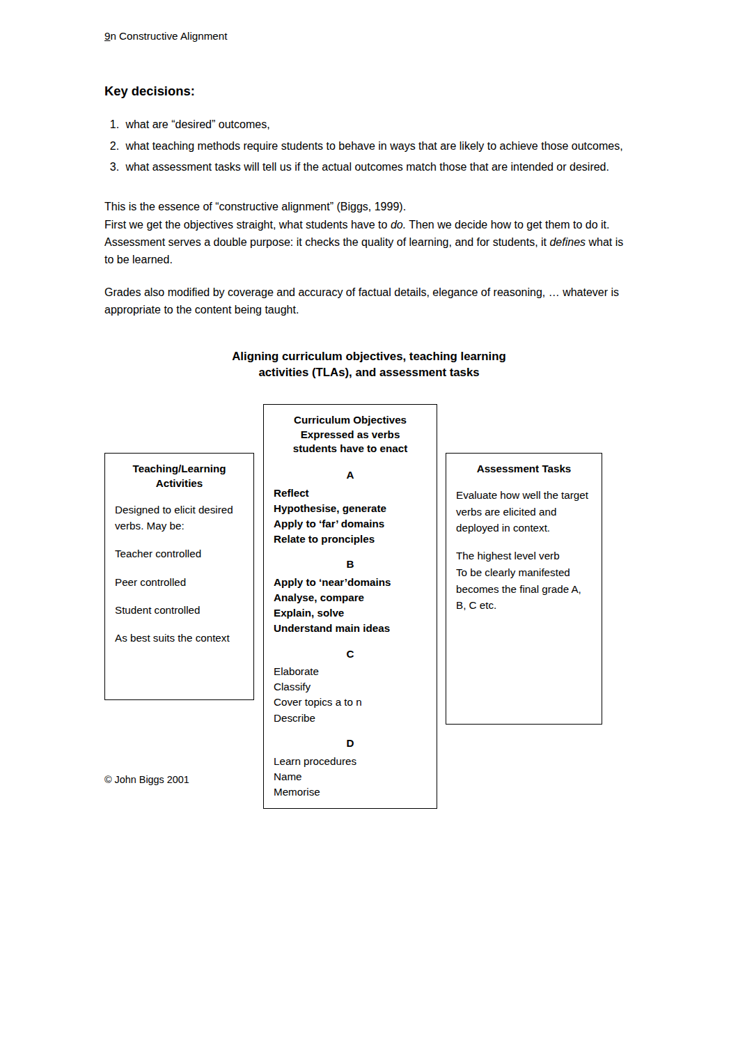9n Constructive Alignment
Key decisions:
what are “desired” outcomes,
what teaching methods require students to behave in ways that are likely to achieve those outcomes,
what assessment tasks will tell us if the actual outcomes match those that are intended or desired.
This is the essence of “constructive alignment” (Biggs, 1999).
First we get the objectives straight, what students have to do. Then we decide how to get them to do it. Assessment serves a double purpose: it checks the quality of learning, and for students, it defines what is to be learned.
Grades also modified by coverage and accuracy of factual details, elegance of reasoning, … whatever is appropriate to the content being taught.
Aligning curriculum objectives, teaching learning
activities (TLAs), and assessment tasks
Teaching/Learning
Activities
Designed to elicit desired verbs. May be:
Teacher controlled
Peer controlled
Student controlled
As best suits the context
Curriculum Objectives
Expressed as verbs
students have to enact
A
Reflect
Hypothesise, generate
Apply to ‘far’ domains
Relate to pronciples
B
Apply to ‘near’domains
Analyse, compare
Explain, solve
Understand main ideas
C
Elaborate
Classify
Cover topics a to n
Describe
D
Learn procedures
Name
Memorise
Assessment Tasks
Evaluate how well the target verbs are elicited and deployed in context.
The highest level verb
To be clearly manifested becomes the final grade A, B, C etc.
© John Biggs 2001